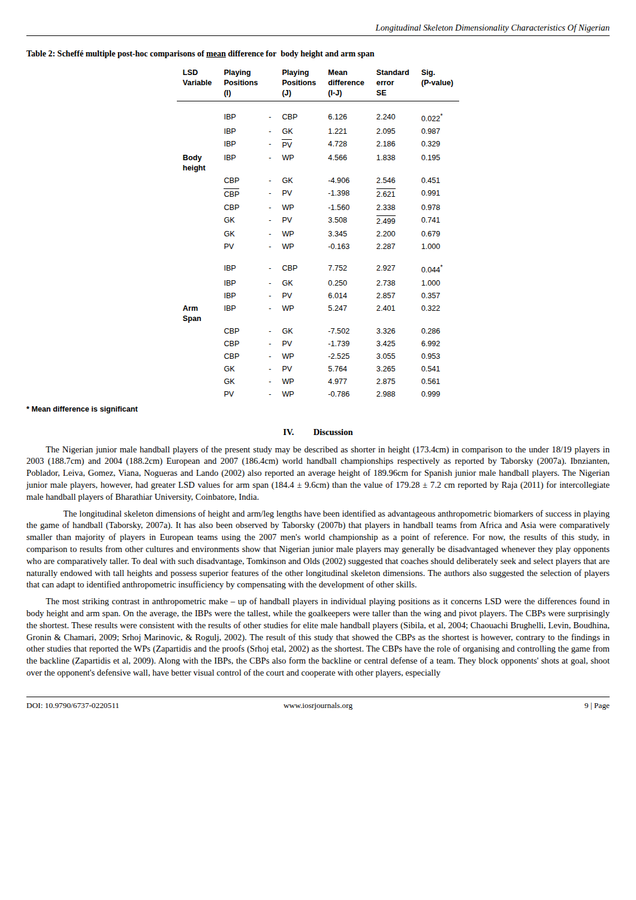Longitudinal Skeleton Dimensionality Characteristics Of Nigerian
Table 2: Scheffé multiple post-hoc comparisons of mean difference for body height and arm span
| LSD Variable | Playing Positions (I) | | Playing Positions (J) | Mean difference (I-J) | Standard error SE | Sig. (P-value) |
| --- | --- | --- | --- | --- | --- | --- |
| | IBP | - | CBP | 6.126 | 2.240 | 0.022 * |
| | IBP | - | GK | 1.221 | 2.095 | 0.987 |
| | IBP | - | PV | 4.728 | 2.186 | 0.329 |
| Body height | IBP | - | WP | 4.566 | 1.838 | 0.195 |
| | CBP | - | GK | -4.906 | 2.546 | 0.451 |
| | CBP | - | PV | -1.398 | 2.621 | 0.991 |
| | CBP | - | WP | -1.560 | 2.338 | 0.978 |
| | GK | - | PV | 3.508 | 2.499 | 0.741 |
| | GK | - | WP | 3.345 | 2.200 | 0.679 |
| | PV | - | WP | -0.163 | 2.287 | 1.000 |
| | IBP | - | CBP | 7.752 | 2.927 | 0.044 * |
| | IBP | - | GK | 0.250 | 2.738 | 1.000 |
| | IBP | - | PV | 6.014 | 2.857 | 0.357 |
| Arm Span | IBP | - | WP | 5.247 | 2.401 | 0.322 |
| | CBP | - | GK | -7.502 | 3.326 | 0.286 |
| | CBP | - | PV | -1.739 | 3.425 | 6.992 |
| | CBP | - | WP | -2.525 | 3.055 | 0.953 |
| | GK | - | PV | 5.764 | 3.265 | 0.541 |
| | GK | - | WP | 4.977 | 2.875 | 0.561 |
| | PV | - | WP | -0.786 | 2.988 | 0.999 |
* Mean difference is significant
IV. Discussion
The Nigerian junior male handball players of the present study may be described as shorter in height (173.4cm) in comparison to the under 18/19 players in 2003 (188.7cm) and 2004 (188.2cm) European and 2007 (186.4cm) world handball championships respectively as reported by Taborsky (2007a). Ibnzianten, Poblador, Leiva, Gomez, Viana, Nogueras and Lando (2002) also reported an average height of 189.96cm for Spanish junior male handball players. The Nigerian junior male players, however, had greater LSD values for arm span (184.4 ± 9.6cm) than the value of 179.28 ± 7.2 cm reported by Raja (2011) for intercollegiate male handball players of Bharathiar University, Coinbatore, India.
The longitudinal skeleton dimensions of height and arm/leg lengths have been identified as advantageous anthropometric biomarkers of success in playing the game of handball (Taborsky, 2007a). It has also been observed by Taborsky (2007b) that players in handball teams from Africa and Asia were comparatively smaller than majority of players in European teams using the 2007 men's world championship as a point of reference. For now, the results of this study, in comparison to results from other cultures and environments show that Nigerian junior male players may generally be disadvantaged whenever they play opponents who are comparatively taller. To deal with such disadvantage, Tomkinson and Olds (2002) suggested that coaches should deliberately seek and select players that are naturally endowed with tall heights and possess superior features of the other longitudinal skeleton dimensions. The authors also suggested the selection of players that can adapt to identified anthropometric insufficiency by compensating with the development of other skills.
The most striking contrast in anthropometric make – up of handball players in individual playing positions as it concerns LSD were the differences found in body height and arm span. On the average, the IBPs were the tallest, while the goalkeepers were taller than the wing and pivot players. The CBPs were surprisingly the shortest. These results were consistent with the results of other studies for elite male handball players (Sibila, et al, 2004; Chaouachi Brughelli, Levin, Boudhina, Gronin & Chamari, 2009; Srhoj Marinovic, & Rogulj, 2002). The result of this study that showed the CBPs as the shortest is however, contrary to the findings in other studies that reported the WPs (Zapartidis and the proofs (Srhoj etal, 2002) as the shortest. The CBPs have the role of organising and controlling the game from the backline (Zapartidis et al, 2009). Along with the IBPs, the CBPs also form the backline or central defense of a team. They block opponents' shots at goal, shoot over the opponent's defensive wall, have better visual control of the court and cooperate with other players, especially
DOI: 10.9790/6737-0220511
www.iosrjournals.org
9 | Page